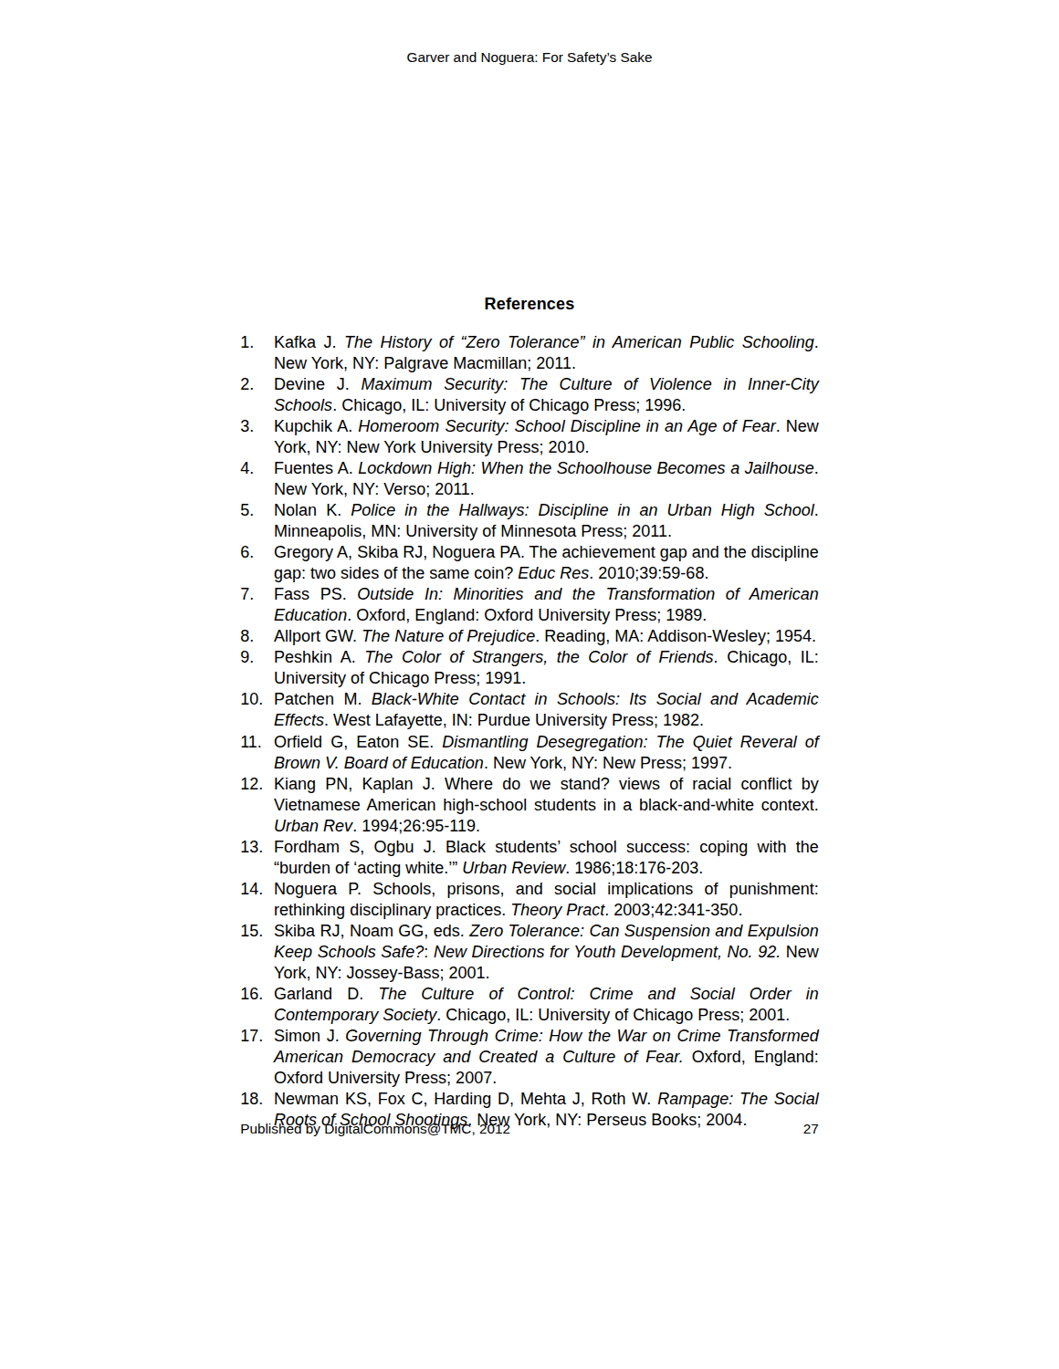Garver and Noguera: For Safety’s Sake
References
1. Kafka J. The History of “Zero Tolerance” in American Public Schooling. New York, NY: Palgrave Macmillan; 2011.
2. Devine J. Maximum Security: The Culture of Violence in Inner-City Schools. Chicago, IL: University of Chicago Press; 1996.
3. Kupchik A. Homeroom Security: School Discipline in an Age of Fear. New York, NY: New York University Press; 2010.
4. Fuentes A. Lockdown High: When the Schoolhouse Becomes a Jailhouse. New York, NY: Verso; 2011.
5. Nolan K. Police in the Hallways: Discipline in an Urban High School. Minneapolis, MN: University of Minnesota Press; 2011.
6. Gregory A, Skiba RJ, Noguera PA. The achievement gap and the discipline gap: two sides of the same coin? Educ Res. 2010;39:59-68.
7. Fass PS. Outside In: Minorities and the Transformation of American Education. Oxford, England: Oxford University Press; 1989.
8. Allport GW. The Nature of Prejudice. Reading, MA: Addison-Wesley; 1954.
9. Peshkin A. The Color of Strangers, the Color of Friends. Chicago, IL: University of Chicago Press; 1991.
10. Patchen M. Black-White Contact in Schools: Its Social and Academic Effects. West Lafayette, IN: Purdue University Press; 1982.
11. Orfield G, Eaton SE. Dismantling Desegregation: The Quiet Reveral of Brown V. Board of Education. New York, NY: New Press; 1997.
12. Kiang PN, Kaplan J. Where do we stand? views of racial conflict by Vietnamese American high-school students in a black-and-white context. Urban Rev. 1994;26:95-119.
13. Fordham S, Ogbu J. Black students’ school success: coping with the “burden of ‘acting white.’” Urban Review. 1986;18:176-203.
14. Noguera P. Schools, prisons, and social implications of punishment: rethinking disciplinary practices. Theory Pract. 2003;42:341-350.
15. Skiba RJ, Noam GG, eds. Zero Tolerance: Can Suspension and Expulsion Keep Schools Safe?: New Directions for Youth Development, No. 92. New York, NY: Jossey-Bass; 2001.
16. Garland D. The Culture of Control: Crime and Social Order in Contemporary Society. Chicago, IL: University of Chicago Press; 2001.
17. Simon J. Governing Through Crime: How the War on Crime Transformed American Democracy and Created a Culture of Fear. Oxford, England: Oxford University Press; 2007.
18. Newman KS, Fox C, Harding D, Mehta J, Roth W. Rampage: The Social Roots of School Shootings. New York, NY: Perseus Books; 2004.
Published by DigitalCommons@TMC, 2012
27